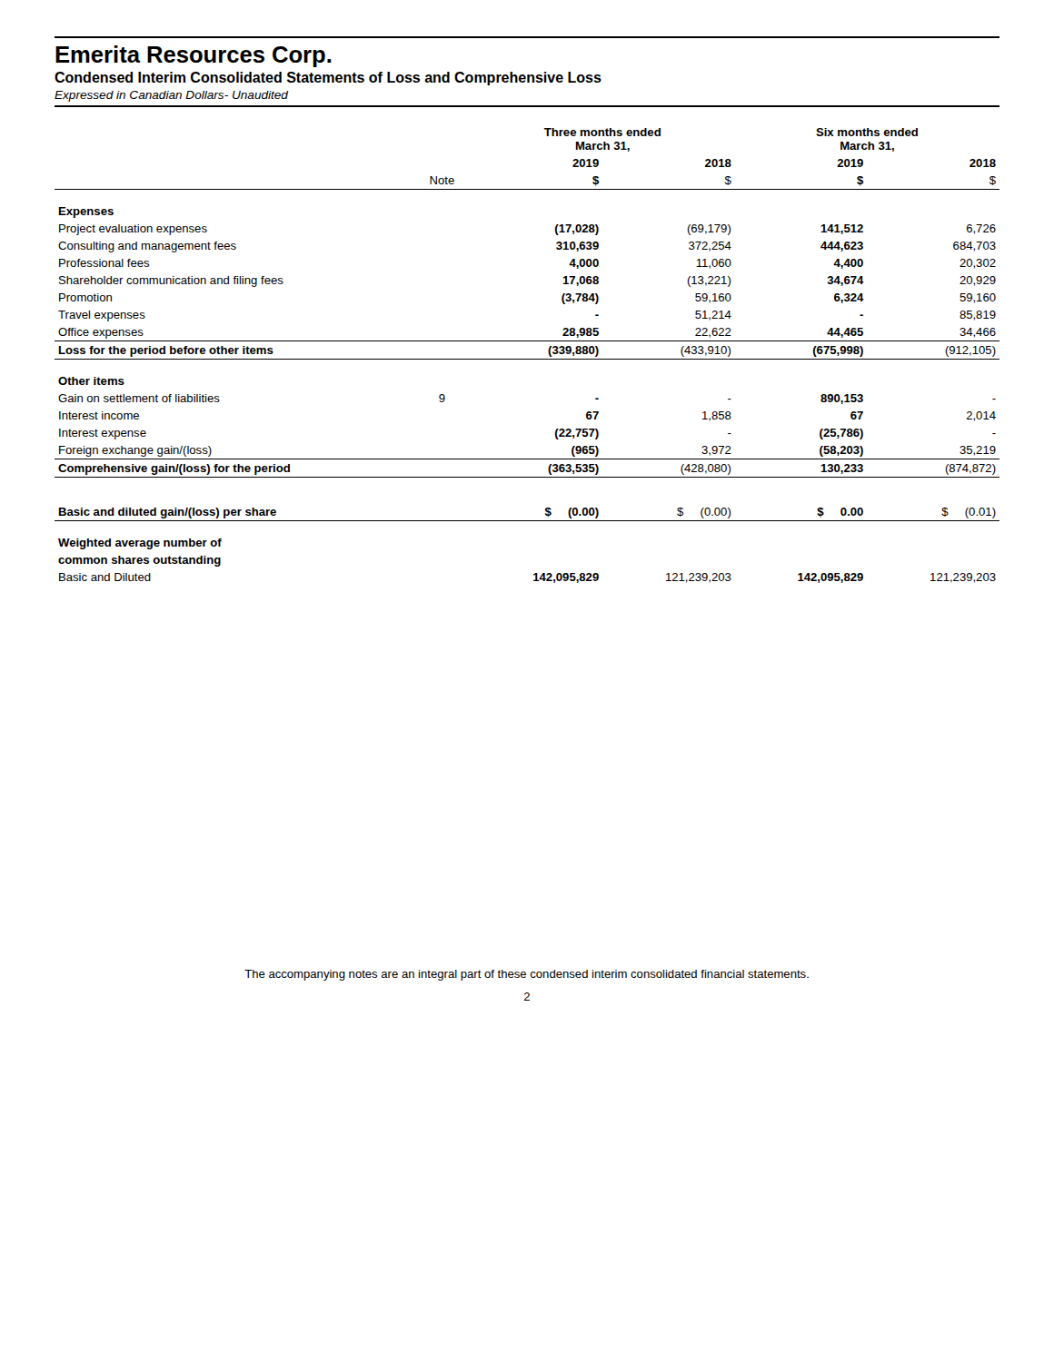Emerita Resources Corp.
Condensed Interim Consolidated Statements of Loss and Comprehensive Loss
Expressed in Canadian Dollars- Unaudited
| | | Three months ended March 31, | Six months ended March 31, |
| --- | --- | --- | --- |
| | | 2019 | 2018 | 2019 | 2018 |
| | Note | $ | $ | $ | $ |
| Expenses | | | | | |
| Project evaluation expenses | | (17,028) | (69,179) | 141,512 | 6,726 |
| Consulting and management fees | | 310,639 | 372,254 | 444,623 | 684,703 |
| Professional fees | | 4,000 | 11,060 | 4,400 | 20,302 |
| Shareholder communication and filing fees | | 17,068 | (13,221) | 34,674 | 20,929 |
| Promotion | | (3,784) | 59,160 | 6,324 | 59,160 |
| Travel expenses | | - | 51,214 | - | 85,819 |
| Office expenses | | 28,985 | 22,622 | 44,465 | 34,466 |
| Loss for the period before other items | | (339,880) | (433,910) | (675,998) | (912,105) |
| Other items | | | | | |
| Gain on settlement of liabilities | 9 | - | - | 890,153 | - |
| Interest income | | 67 | 1,858 | 67 | 2,014 |
| Interest expense | | (22,757) | - | (25,786) | - |
| Foreign exchange gain/(loss) | | (965) | 3,972 | (58,203) | 35,219 |
| Comprehensive gain/(loss) for the period | | (363,535) | (428,080) | 130,233 | (874,872) |
| Basic and diluted gain/(loss) per share | | $ (0.00) | $ (0.00) | $ 0.00 | $ (0.01) |
| Weighted average number of | | | | | |
| common shares outstanding | | | | | |
| Basic and Diluted | | 142,095,829 | 121,239,203 | 142,095,829 | 121,239,203 |
The accompanying notes are an integral part of these condensed interim consolidated financial statements.
2